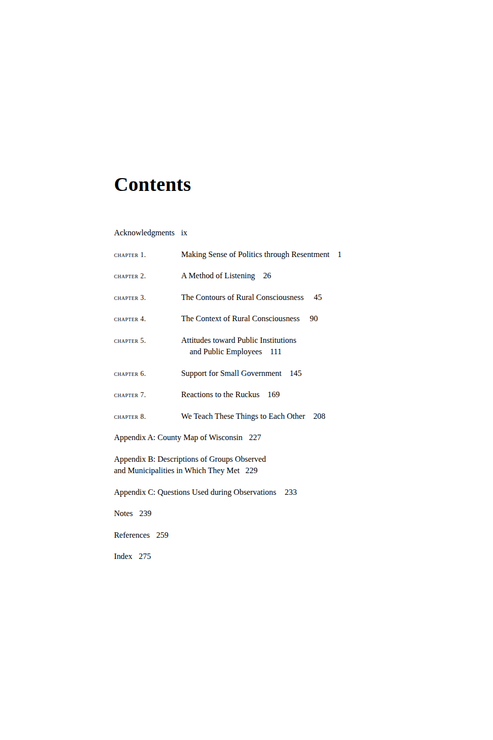Contents
Acknowledgments ix
chapter 1.
Making Sense of Politics through Resentment 1
chapter 2.
A Method of Listening 26
chapter 3.
The Contours of Rural Consciousness 45
chapter 4.
The Context of Rural Consciousness 90
chapter 5.
Attitudes toward Public Institutionsand Public Employees 111
chapter 6.
Support for Small Government 145
chapter 7.
Reactions to the Ruckus 169
chapter 8.
We Teach These Things to Each Other 208
Appendix A: County Map of Wisconsin 227
Appendix B: Descriptions of Groups Observedand Municipalities in Which They Met 229
Appendix C: Questions Used during Observations 233
Notes 239
References 259
Index 275